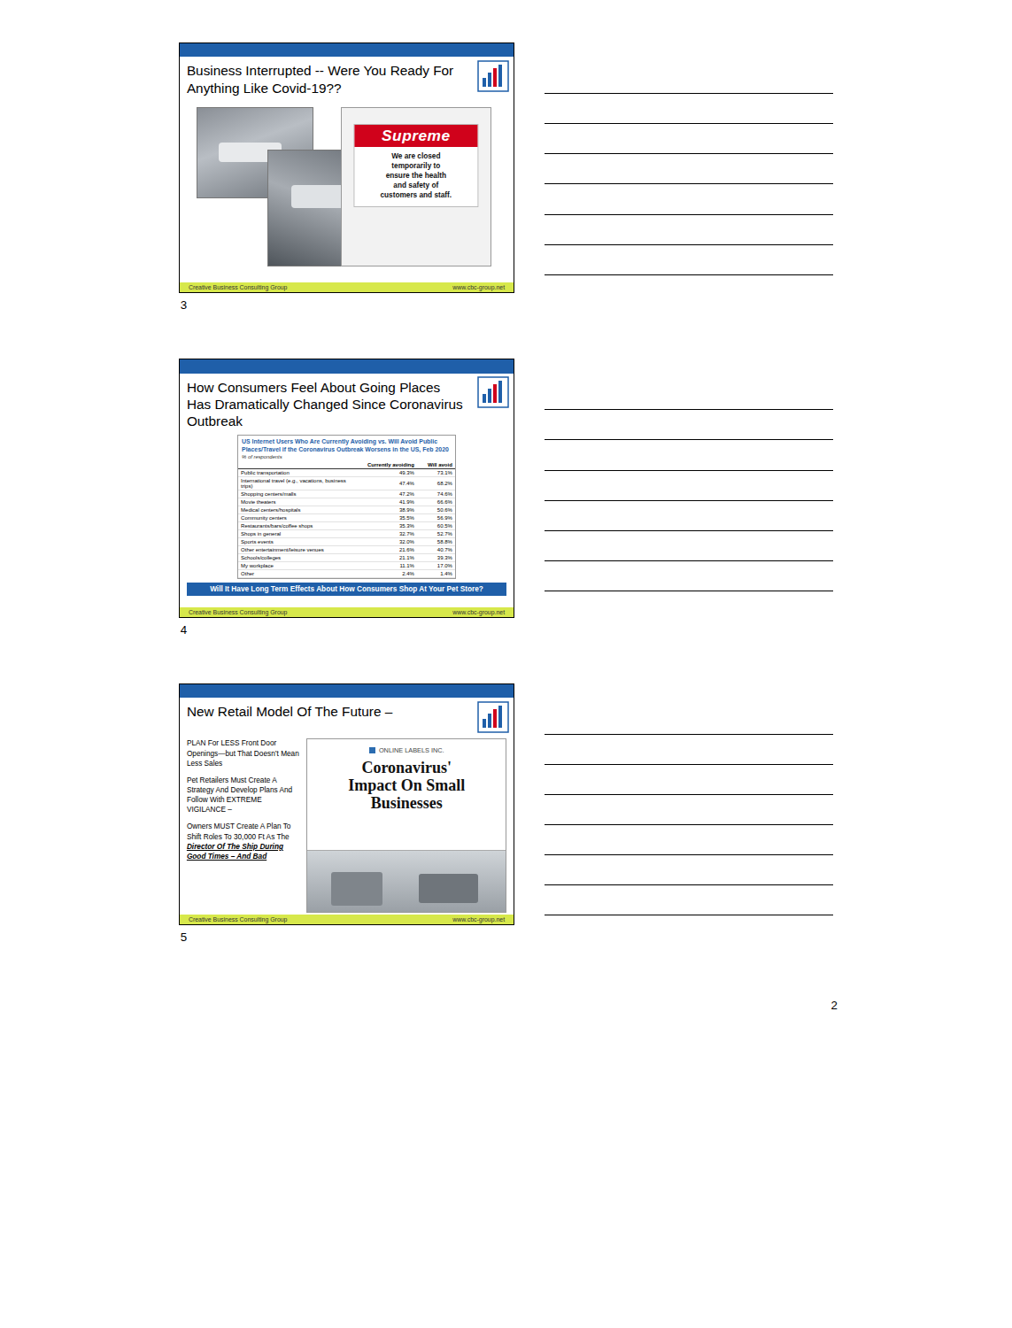Business Interrupted -- Were You Ready For Anything Like Covid-19??
Supreme
We are closed
temporarily to
ensure the health
and safety of
customers and staff.
Creative Business Consulting Group www.cbc-group.net
3
How Consumers Feel About Going Places Has Dramatically Changed Since Coronavirus Outbreak
US Internet Users Who Are Currently Avoiding vs. Will Avoid Public Places/Travel if the Coronavirus Outbreak Worsens in the US, Feb 2020
% of respondents
| | Currently avoiding | Will avoid |
| --- | --- | --- |
| Public transportation | 49.3% | 73.1% |
| International travel (e.g., vacations, business trips) | 47.4% | 68.2% |
| Shopping centers/malls | 47.2% | 74.6% |
| Movie theaters | 41.9% | 66.6% |
| Medical centers/hospitals | 38.9% | 50.6% |
| Community centers | 35.5% | 56.9% |
| Restaurants/bars/coffee shops | 35.3% | 60.5% |
| Shops in general | 32.7% | 52.7% |
| Sports events | 32.0% | 58.8% |
| Other entertainment/leisure venues | 21.6% | 40.7% |
| Schools/colleges | 21.1% | 39.3% |
| My workplace | 11.1% | 17.0% |
| Other | 2.4% | 1.4% |
Will It Have Long Term Effects About How Consumers Shop At Your Pet Store?
Creative Business Consulting Group www.cbc-group.net
4
New Retail Model Of The Future –
PLAN For LESS Front Door Openings—but That Doesn’t Mean Less Sales
Pet Retailers Must Create A Strategy And Develop Plans And Follow With EXTREME VIGILANCE –
Owners MUST Create A Plan To Shift Roles To 30,000 Ft As The Director Of The Ship During Good Times – And Bad
ONLINE LABELS INC.
Coronavirus'
Impact On Small
Businesses
Creative Business Consulting Group www.cbc-group.net
5
2